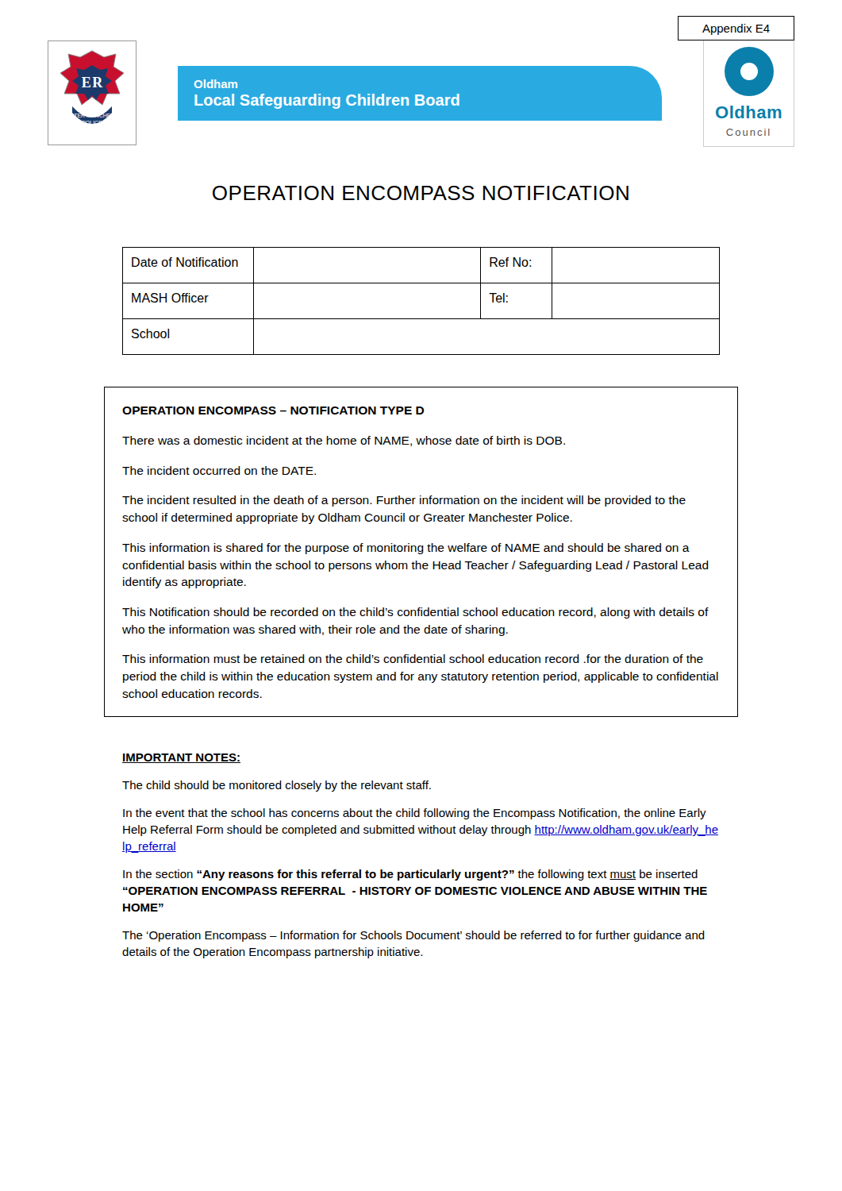Appendix E4
E R GREATER MANCHESTER POLICE
Oldham Local Safeguarding Children Board
Oldham
Council
OPERATION ENCOMPASS NOTIFICATION
| Date of Notification | | Ref No: | |
| MASH Officer | | Tel: | |
| School | |
OPERATION ENCOMPASS – NOTIFICATION TYPE D
There was a domestic incident at the home of NAME, whose date of birth is DOB.
The incident occurred on the DATE.
The incident resulted in the death of a person. Further information on the incident will be provided to the school if determined appropriate by Oldham Council or Greater Manchester Police.
This information is shared for the purpose of monitoring the welfare of NAME and should be shared on a confidential basis within the school to persons whom the Head Teacher / Safeguarding Lead / Pastoral Lead identify as appropriate.
This Notification should be recorded on the child’s confidential school education record, along with details of who the information was shared with, their role and the date of sharing.
This information must be retained on the child’s confidential school education record .for the duration of the period the child is within the education system and for any statutory retention period, applicable to confidential school education records.
IMPORTANT NOTES:
The child should be monitored closely by the relevant staff.
In the event that the school has concerns about the child following the Encompass Notification, the online Early Help Referral Form should be completed and submitted without delay through http://www.oldham.gov.uk/early_help_referral
In the section “Any reasons for this referral to be particularly urgent?” the following text must be inserted “OPERATION ENCOMPASS REFERRAL - HISTORY OF DOMESTIC VIOLENCE AND ABUSE WITHIN THE HOME”
The ‘Operation Encompass – Information for Schools Document’ should be referred to for further guidance and details of the Operation Encompass partnership initiative.